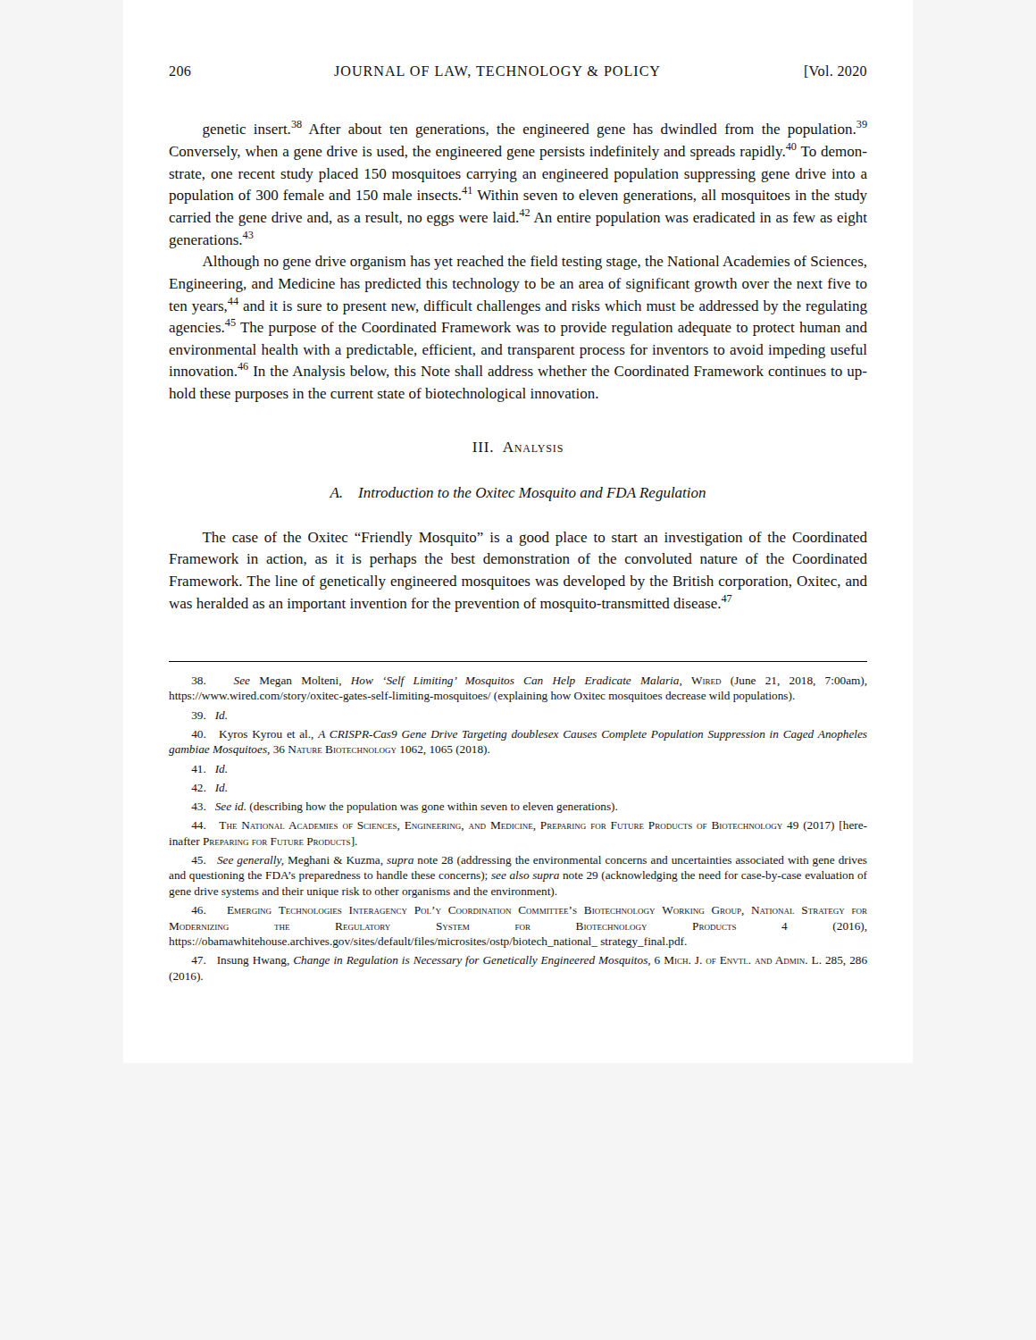206 Journal of Law, Technology & Policy [Vol. 2020
genetic insert.38 After about ten generations, the engineered gene has dwindled from the population.39 Conversely, when a gene drive is used, the engineered gene persists indefinitely and spreads rapidly.40 To demonstrate, one recent study placed 150 mosquitoes carrying an engineered population suppressing gene drive into a population of 300 female and 150 male insects.41 Within seven to eleven generations, all mosquitoes in the study carried the gene drive and, as a result, no eggs were laid.42 An entire population was eradicated in as few as eight generations.43
Although no gene drive organism has yet reached the field testing stage, the National Academies of Sciences, Engineering, and Medicine has predicted this technology to be an area of significant growth over the next five to ten years,44 and it is sure to present new, difficult challenges and risks which must be addressed by the regulating agencies.45 The purpose of the Coordinated Framework was to provide regulation adequate to protect human and environmental health with a predictable, efficient, and transparent process for inventors to avoid impeding useful innovation.46 In the Analysis below, this Note shall address whether the Coordinated Framework continues to uphold these purposes in the current state of biotechnological innovation.
III. Analysis
A. Introduction to the Oxitec Mosquito and FDA Regulation
The case of the Oxitec “Friendly Mosquito” is a good place to start an investigation of the Coordinated Framework in action, as it is perhaps the best demonstration of the convoluted nature of the Coordinated Framework. The line of genetically engineered mosquitoes was developed by the British corporation, Oxitec, and was heralded as an important invention for the prevention of mosquito-transmitted disease.47
38. See Megan Molteni, How ‘Self Limiting’ Mosquitos Can Help Eradicate Malaria, Wired (June 21, 2018, 7:00am), https://www.wired.com/story/oxitec-gates-self-limiting-mosquitoes/ (explaining how Oxitec mosquitoes decrease wild populations).
39. Id.
40. Kyros Kyrou et al., A CRISPR-Cas9 Gene Drive Targeting doublesex Causes Complete Population Suppression in Caged Anopheles gambiae Mosquitoes, 36 Nature Biotechnology 1062, 1065 (2018).
41. Id.
42. Id.
43. See id. (describing how the population was gone within seven to eleven generations).
44. The National Academies of Sciences, Engineering, and Medicine, Preparing for Future Products of Biotechnology 49 (2017) [hereinafter Preparing for Future Products].
45. See generally, Meghani & Kuzma, supra note 28 (addressing the environmental concerns and uncertainties associated with gene drives and questioning the FDA’s preparedness to handle these concerns); see also supra note 29 (acknowledging the need for case-by-case evaluation of gene drive systems and their unique risk to other organisms and the environment).
46. Emerging Technologies Interagency Pol’y Coordination Committee’s Biotechnology Working Group, National Strategy for Modernizing the Regulatory System for Biotechnology Products 4 (2016), https://obamawhitehouse.archives.gov/sites/default/files/microsites/ostp/biotech_national_ strategy_final.pdf.
47. Insung Hwang, Change in Regulation is Necessary for Genetically Engineered Mosquitos, 6 Mich. J. of Envtl. and Admin. L. 285, 286 (2016).